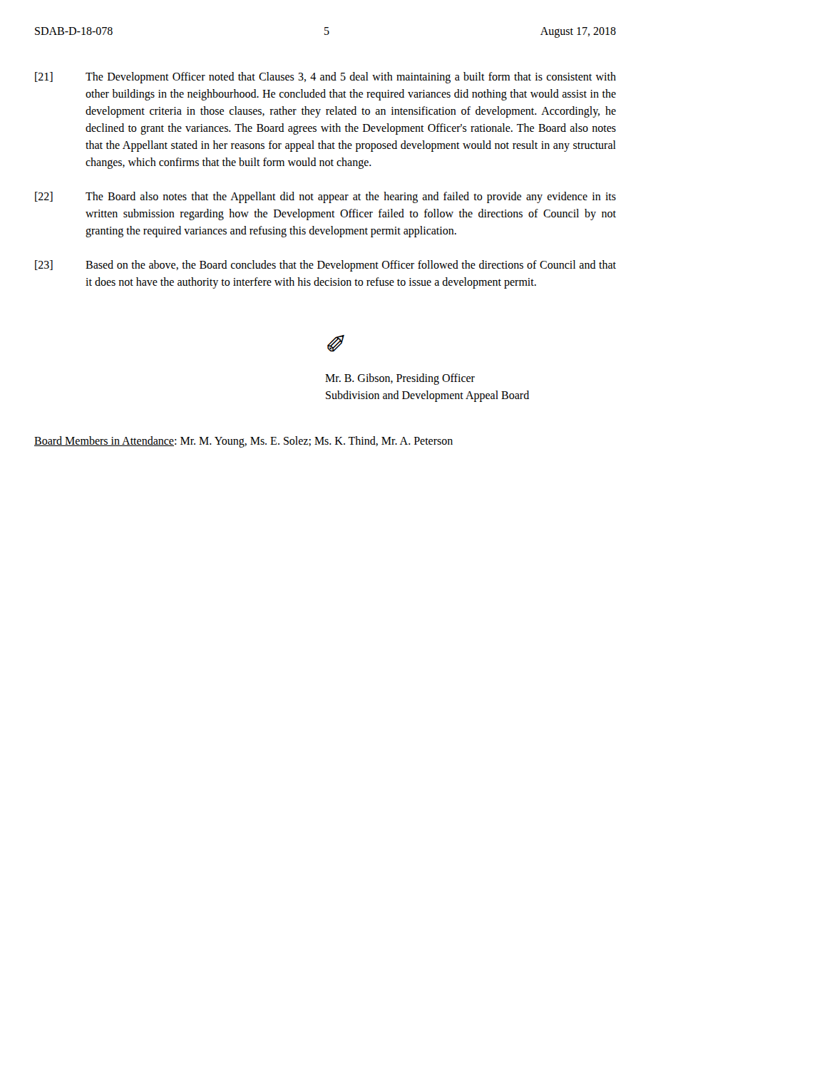SDAB-D-18-078 5 August 17, 2018
[21]
The Development Officer noted that Clauses 3, 4 and 5 deal with maintaining a built form that is consistent with other buildings in the neighbourhood. He concluded that the required variances did nothing that would assist in the development criteria in those clauses, rather they related to an intensification of development. Accordingly, he declined to grant the variances. The Board agrees with the Development Officer's rationale. The Board also notes that the Appellant stated in her reasons for appeal that the proposed development would not result in any structural changes, which confirms that the built form would not change.
[22]
The Board also notes that the Appellant did not appear at the hearing and failed to provide any evidence in its written submission regarding how the Development Officer failed to follow the directions of Council by not granting the required variances and refusing this development permit application.
[23]
Based on the above, the Board concludes that the Development Officer followed the directions of Council and that it does not have the authority to interfere with his decision to refuse to issue a development permit.
✐
Mr. B. Gibson, Presiding Officer
Subdivision and Development Appeal Board
Board Members in Attendance: Mr. M. Young, Ms. E. Solez; Ms. K. Thind, Mr. A. Peterson